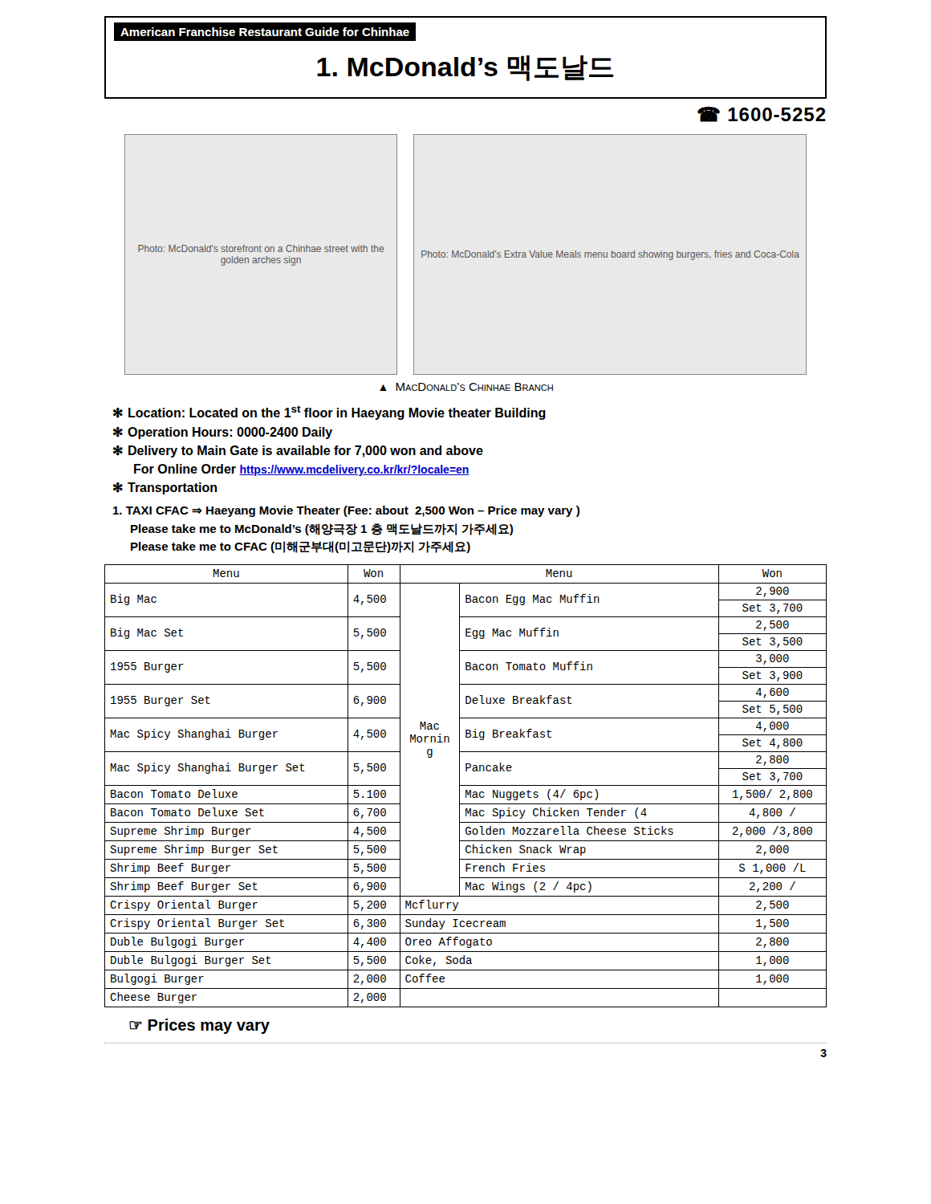American Franchise Restaurant Guide for Chinhae
1. McDonald’s 맥도날드
☎ 1600-5252
Photo: McDonald's storefront on a Chinhae street with the golden arches sign
Photo: McDonald's Extra Value Meals menu board showing burgers, fries and Coca-Cola
▲ MacDonald’s Chinhae Branch
Location: Located on the 1st floor in Haeyang Movie theater Building
Operation Hours: 0000-2400 Daily
Delivery to Main Gate is available for 7,000 won and above
For Online Order https://www.mcdelivery.co.kr/kr/?locale=en
Transportation
1. TAXI CFAC ⇒ Haeyang Movie Theater (Fee: about 2,500 Won – Price may vary ) Please take me to McDonald’s (해양극장 1 층 맥도날드까지 가주세요) Please take me to CFAC (미해군부대(미고문단)까지 가주세요)
| Menu | Won | Menu | Won |
| --- | --- | --- | --- |
| Big Mac | 4,500 | Mac Mornin g | Bacon Egg Mac Muffin | 2,900 Set 3,700 |
| Big Mac Set | 5,500 | Egg Mac Muffin | 2,500 Set 3,500 |
| 1955 Burger | 5,500 | Bacon Tomato Muffin | 3,000 Set 3,900 |
| 1955 Burger Set | 6,900 | Deluxe Breakfast | 4,600 Set 5,500 |
| Mac Spicy Shanghai Burger | 4,500 | Big Breakfast | 4,000 Set 4,800 |
| Mac Spicy Shanghai Burger Set | 5,500 | Pancake | 2,800 Set 3,700 |
| Bacon Tomato Deluxe | 5.100 | Mac Nuggets (4/ 6pc) | 1,500/ 2,800 |
| Bacon Tomato Deluxe Set | 6,700 | Mac Spicy Chicken Tender (4 | 4,800 / |
| Supreme Shrimp Burger | 4,500 | Golden Mozzarella Cheese Sticks | 2,000 /3,800 |
| Supreme Shrimp Burger Set | 5,500 | Chicken Snack Wrap | 2,000 |
| Shrimp Beef Burger | 5,500 | French Fries | S 1,000 /L |
| Shrimp Beef Burger Set | 6,900 | Mac Wings (2 / 4pc) | 2,200 / |
| Crispy Oriental Burger | 5,200 | Mcflurry | 2,500 |
| Crispy Oriental Burger Set | 6,300 | Sunday Icecream | 1,500 |
| Duble Bulgogi Burger | 4,400 | Oreo Affogato | 2,800 |
| Duble Bulgogi Burger Set | 5,500 | Coke, Soda | 1,000 |
| Bulgogi Burger | 2,000 | Coffee | 1,000 |
| Cheese Burger | 2,000 | | |
☞ Prices may vary
3